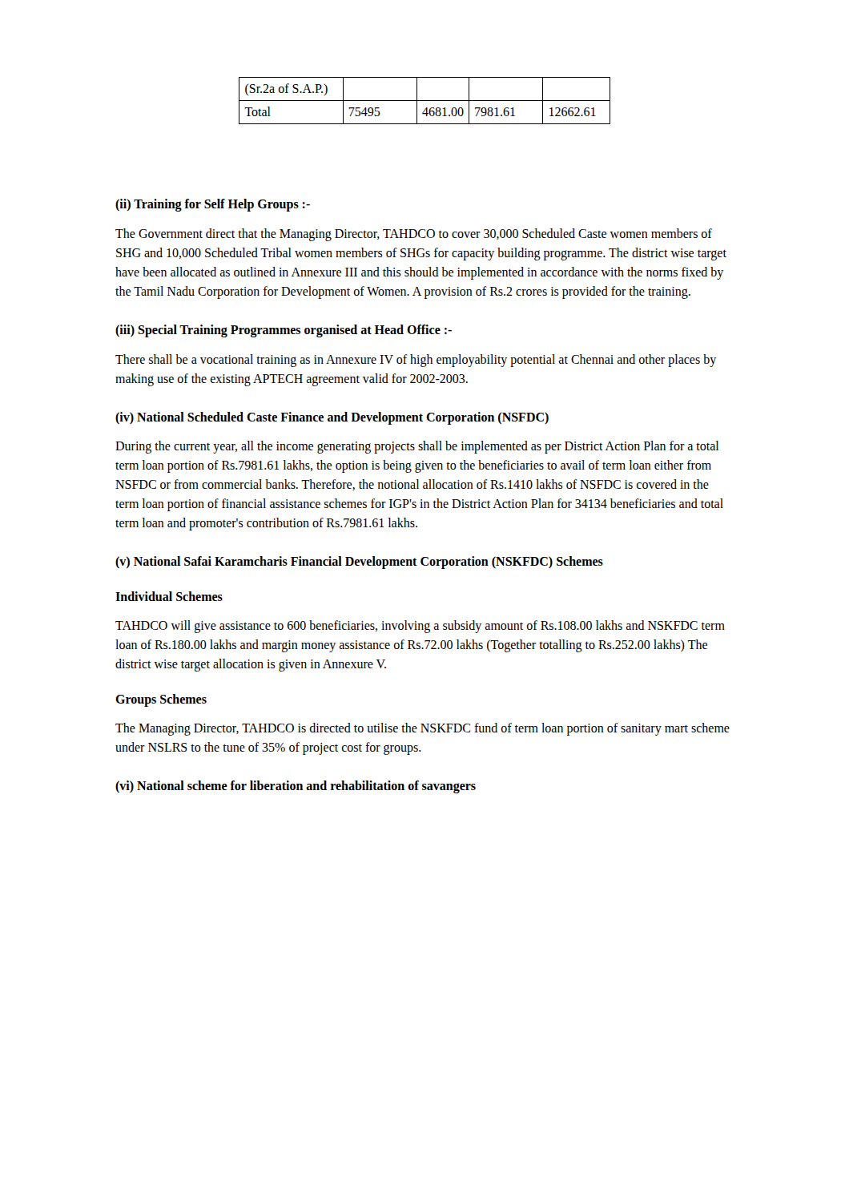| (Sr.2a of S.A.P.) | | | | |
| Total | 75495 | 4681.00 | 7981.61 | 12662.61 |
(ii) Training for Self Help Groups :-
The Government direct that the Managing Director, TAHDCO to cover 30,000 Scheduled Caste women members of SHG and 10,000 Scheduled Tribal women members of SHGs for capacity building programme. The district wise target have been allocated as outlined in Annexure III and this should be implemented in accordance with the norms fixed by the Tamil Nadu Corporation for Development of Women. A provision of Rs.2 crores is provided for the training.
(iii) Special Training Programmes organised at Head Office :-
There shall be a vocational training as in Annexure IV of high employability potential at Chennai and other places by making use of the existing APTECH agreement valid for 2002-2003.
(iv) National Scheduled Caste Finance and Development Corporation (NSFDC)
During the current year, all the income generating projects shall be implemented as per District Action Plan for a total term loan portion of Rs.7981.61 lakhs, the option is being given to the beneficiaries to avail of term loan either from NSFDC or from commercial banks. Therefore, the notional allocation of Rs.1410 lakhs of NSFDC is covered in the term loan portion of financial assistance schemes for IGP's in the District Action Plan for 34134 beneficiaries and total term loan and promoter's contribution of Rs.7981.61 lakhs.
(v) National Safai Karamcharis Financial Development Corporation (NSKFDC) Schemes
Individual Schemes
TAHDCO will give assistance to 600 beneficiaries, involving a subsidy amount of Rs.108.00 lakhs and NSKFDC term loan of Rs.180.00 lakhs and margin money assistance of Rs.72.00 lakhs (Together totalling to Rs.252.00 lakhs) The district wise target allocation is given in Annexure V.
Groups Schemes
The Managing Director, TAHDCO is directed to utilise the NSKFDC fund of term loan portion of sanitary mart scheme under NSLRS to the tune of 35% of project cost for groups.
(vi) National scheme for liberation and rehabilitation of savangers